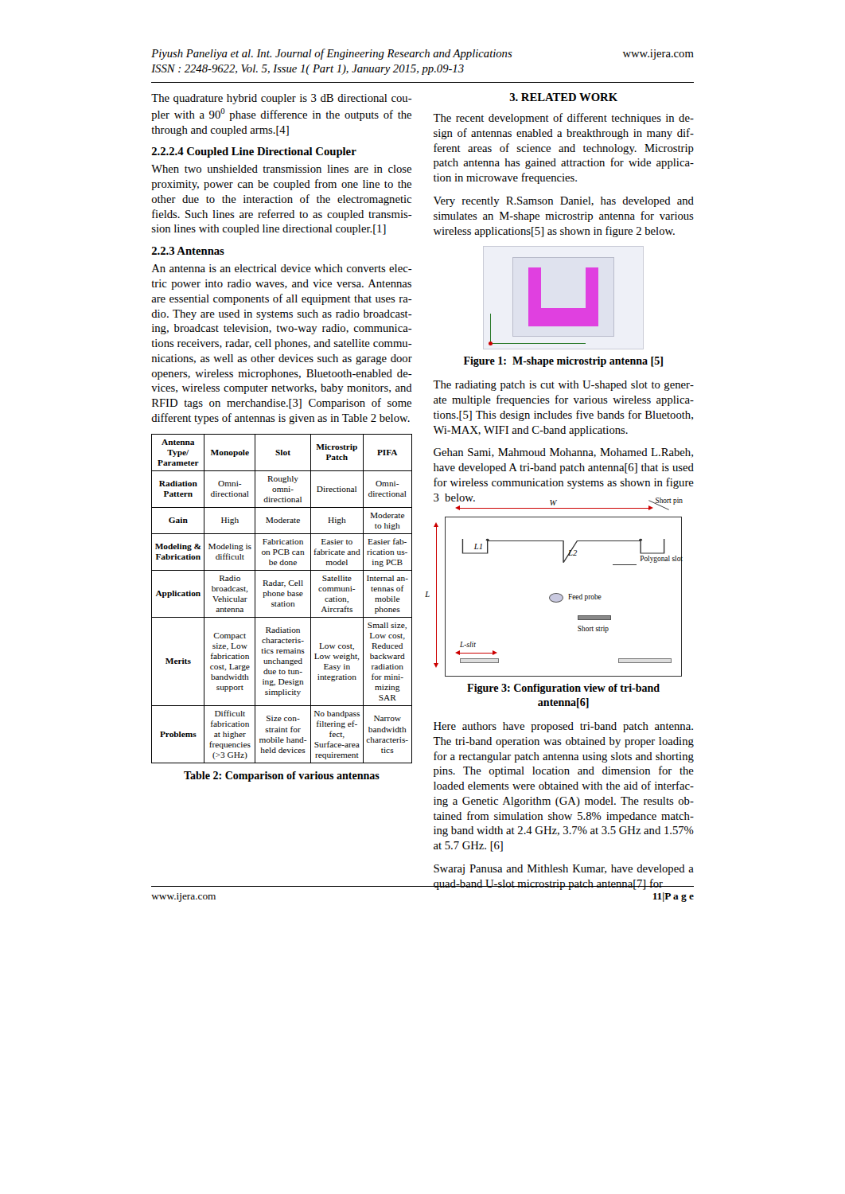www.ijera.com Piyush Paneliya et al. Int. Journal of Engineering Research and Applications
ISSN : 2248-9622, Vol. 5, Issue 1( Part 1), January 2015, pp.09-13
The quadrature hybrid coupler is 3 dB directional coupler with a 900 phase difference in the outputs of the through and coupled arms.[4]
2.2.2.4 Coupled Line Directional Coupler
When two unshielded transmission lines are in close proximity, power can be coupled from one line to the other due to the interaction of the electromagnetic fields. Such lines are referred to as coupled transmission lines with coupled line directional coupler.[1]
2.2.3 Antennas
An antenna is an electrical device which converts electric power into radio waves, and vice versa. Antennas are essential components of all equipment that uses radio. They are used in systems such as radio broadcasting, broadcast television, two-way radio, communications receivers, radar, cell phones, and satellite communications, as well as other devices such as garage door openers, wireless microphones, Bluetooth-enabled devices, wireless computer networks, baby monitors, and RFID tags on merchandise.[3] Comparison of some different types of antennas is given as in Table 2 below.
| Antenna Type/ Parameter | Monopole | Slot | Microstrip Patch | PIFA |
| --- | --- | --- | --- | --- |
| Radiation Pattern | Omni-directional | Roughly omni-directional | Directional | Omni-directional |
| Gain | High | Moderate | High | Moderate to high |
| Modeling & Fabrication | Modeling is difficult | Fabrication on PCB can be done | Easier to fabricate and model | Easier fabrication using PCB |
| Application | Radio broadcast, Vehicular antenna | Radar, Cell phone base station | Satellite communi-cation, Aircrafts | Internal antennas of mobile phones |
| Merits | Compact size, Low fabrication cost, Large bandwidth support | Radiation characteristics remains unchanged due to tuning, Design simplicity | Low cost, Low weight, Easy in integration | Small size, Low cost, Reduced backward radiation for minimizing SAR |
| Problems | Difficult fabrication at higher frequencies (>3 GHz) | Size constraint for mobile handheld devices | No bandpass filtering effect, Surface-area requirement | Narrow bandwidth characteristics |
Table 2: Comparison of various antennas
3. RELATED WORK
The recent development of different techniques in design of antennas enabled a breakthrough in many different areas of science and technology. Microstrip patch antenna has gained attraction for wide application in microwave frequencies.
Very recently R.Samson Daniel, has developed and simulates an M-shape microstrip antenna for various wireless applications[5] as shown in figure 2 below.
Figure 1: M-shape microstrip antenna [5]
The radiating patch is cut with U-shaped slot to generate multiple frequencies for various wireless applications.[5] This design includes five bands for Bluetooth, Wi-MAX, WIFI and C-band applications.
Gehan Sami, Mahmoud Mohanna, Mohamed L.Rabeh, have developed A tri-band patch antenna[6] that is used for wireless communication systems as shown in figure 3 below.
W
Short pin
L
L1
L2
Polygonal slot
Feed probe
Short strip
L-slit
Figure 3: Configuration view of tri-band
antenna[6]
Here authors have proposed tri-band patch antenna. The tri-band operation was obtained by proper loading for a rectangular patch antenna using slots and shorting pins. The optimal location and dimension for the loaded elements were obtained with the aid of interfacing a Genetic Algorithm (GA) model. The results obtained from simulation show 5.8% impedance matching band width at 2.4 GHz, 3.7% at 3.5 GHz and 1.57% at 5.7 GHz. [6]
Swaraj Panusa and Mithlesh Kumar, have developed a quad-band U-slot microstrip patch antenna[7] for
www.ijera.com 11|P a g e